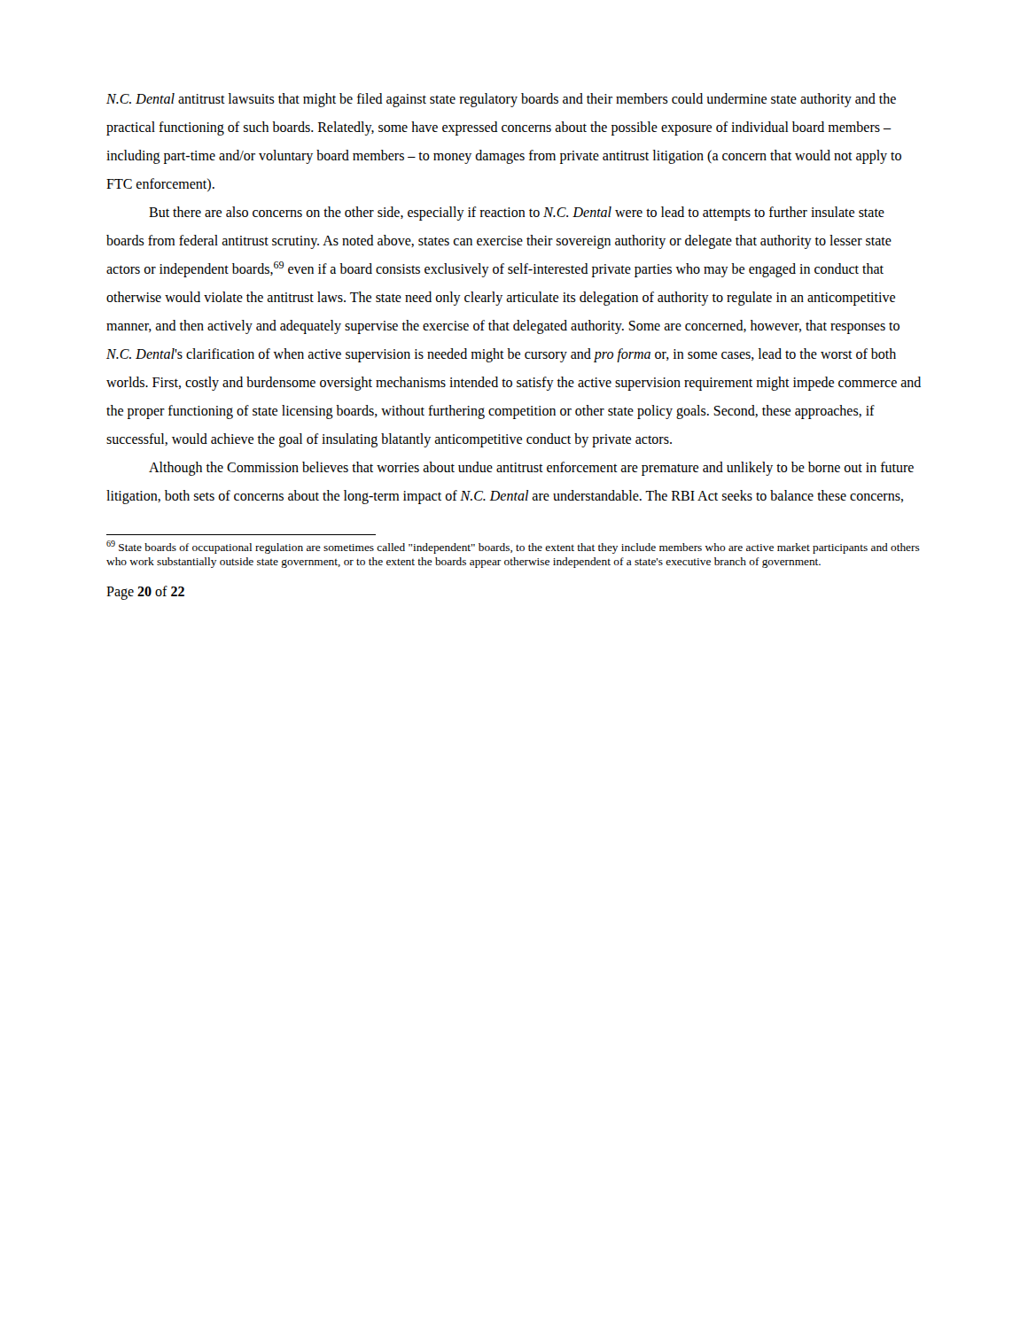N.C. Dental antitrust lawsuits that might be filed against state regulatory boards and their members could undermine state authority and the practical functioning of such boards. Relatedly, some have expressed concerns about the possible exposure of individual board members – including part-time and/or voluntary board members – to money damages from private antitrust litigation (a concern that would not apply to FTC enforcement).
But there are also concerns on the other side, especially if reaction to N.C. Dental were to lead to attempts to further insulate state boards from federal antitrust scrutiny. As noted above, states can exercise their sovereign authority or delegate that authority to lesser state actors or independent boards,69 even if a board consists exclusively of self-interested private parties who may be engaged in conduct that otherwise would violate the antitrust laws. The state need only clearly articulate its delegation of authority to regulate in an anticompetitive manner, and then actively and adequately supervise the exercise of that delegated authority. Some are concerned, however, that responses to N.C. Dental's clarification of when active supervision is needed might be cursory and pro forma or, in some cases, lead to the worst of both worlds. First, costly and burdensome oversight mechanisms intended to satisfy the active supervision requirement might impede commerce and the proper functioning of state licensing boards, without furthering competition or other state policy goals. Second, these approaches, if successful, would achieve the goal of insulating blatantly anticompetitive conduct by private actors.
Although the Commission believes that worries about undue antitrust enforcement are premature and unlikely to be borne out in future litigation, both sets of concerns about the long-term impact of N.C. Dental are understandable. The RBI Act seeks to balance these concerns,
69 State boards of occupational regulation are sometimes called "independent" boards, to the extent that they include members who are active market participants and others who work substantially outside state government, or to the extent the boards appear otherwise independent of a state's executive branch of government.
Page 20 of 22